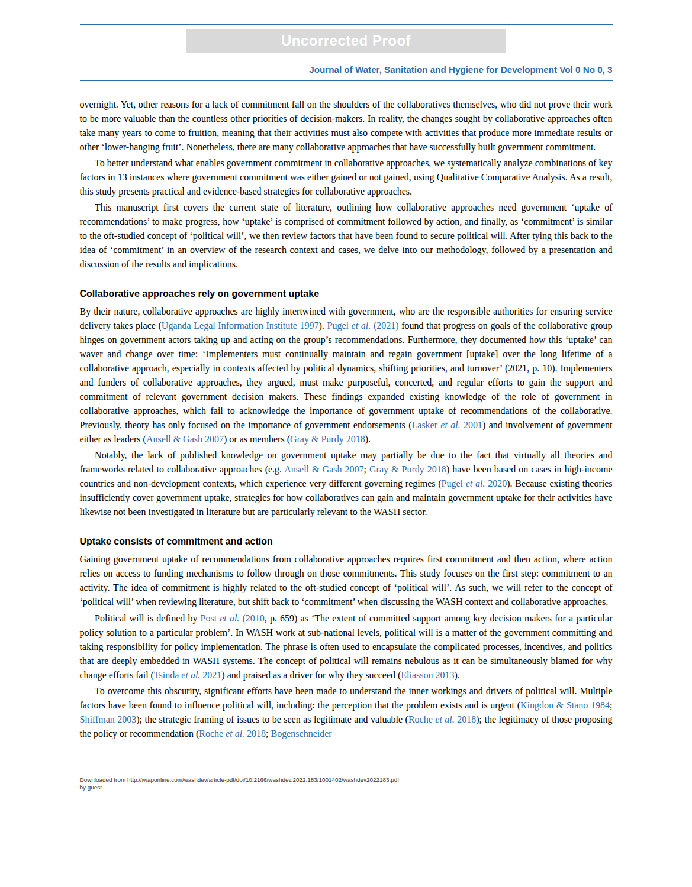Uncorrected Proof
Journal of Water, Sanitation and Hygiene for Development Vol 0 No 0, 3
overnight. Yet, other reasons for a lack of commitment fall on the shoulders of the collaboratives themselves, who did not prove their work to be more valuable than the countless other priorities of decision-makers. In reality, the changes sought by collaborative approaches often take many years to come to fruition, meaning that their activities must also compete with activities that produce more immediate results or other ‘lower-hanging fruit’. Nonetheless, there are many collaborative approaches that have successfully built government commitment.
To better understand what enables government commitment in collaborative approaches, we systematically analyze combinations of key factors in 13 instances where government commitment was either gained or not gained, using Qualitative Comparative Analysis. As a result, this study presents practical and evidence-based strategies for collaborative approaches.
This manuscript first covers the current state of literature, outlining how collaborative approaches need government ‘uptake of recommendations’ to make progress, how ‘uptake’ is comprised of commitment followed by action, and finally, as ‘commitment’ is similar to the oft-studied concept of ‘political will’, we then review factors that have been found to secure political will. After tying this back to the idea of ‘commitment’ in an overview of the research context and cases, we delve into our methodology, followed by a presentation and discussion of the results and implications.
Collaborative approaches rely on government uptake
By their nature, collaborative approaches are highly intertwined with government, who are the responsible authorities for ensuring service delivery takes place (Uganda Legal Information Institute 1997). Pugel et al. (2021) found that progress on goals of the collaborative group hinges on government actors taking up and acting on the group’s recommendations. Furthermore, they documented how this ‘uptake’ can waver and change over time: ‘Implementers must continually maintain and regain government [uptake] over the long lifetime of a collaborative approach, especially in contexts affected by political dynamics, shifting priorities, and turnover’ (2021, p. 10). Implementers and funders of collaborative approaches, they argued, must make purposeful, concerted, and regular efforts to gain the support and commitment of relevant government decision makers. These findings expanded existing knowledge of the role of government in collaborative approaches, which fail to acknowledge the importance of government uptake of recommendations of the collaborative. Previously, theory has only focused on the importance of government endorsements (Lasker et al. 2001) and involvement of government either as leaders (Ansell & Gash 2007) or as members (Gray & Purdy 2018).
Notably, the lack of published knowledge on government uptake may partially be due to the fact that virtually all theories and frameworks related to collaborative approaches (e.g. Ansell & Gash 2007; Gray & Purdy 2018) have been based on cases in high-income countries and non-development contexts, which experience very different governing regimes (Pugel et al. 2020). Because existing theories insufficiently cover government uptake, strategies for how collaboratives can gain and maintain government uptake for their activities have likewise not been investigated in literature but are particularly relevant to the WASH sector.
Uptake consists of commitment and action
Gaining government uptake of recommendations from collaborative approaches requires first commitment and then action, where action relies on access to funding mechanisms to follow through on those commitments. This study focuses on the first step: commitment to an activity. The idea of commitment is highly related to the oft-studied concept of ‘political will’. As such, we will refer to the concept of ‘political will’ when reviewing literature, but shift back to ‘commitment’ when discussing the WASH context and collaborative approaches.
Political will is defined by Post et al. (2010, p. 659) as ‘The extent of committed support among key decision makers for a particular policy solution to a particular problem’. In WASH work at sub-national levels, political will is a matter of the government committing and taking responsibility for policy implementation. The phrase is often used to encapsulate the complicated processes, incentives, and politics that are deeply embedded in WASH systems. The concept of political will remains nebulous as it can be simultaneously blamed for why change efforts fail (Tsinda et al. 2021) and praised as a driver for why they succeed (Eliasson 2013).
To overcome this obscurity, significant efforts have been made to understand the inner workings and drivers of political will. Multiple factors have been found to influence political will, including: the perception that the problem exists and is urgent (Kingdon & Stano 1984; Shiffman 2003); the strategic framing of issues to be seen as legitimate and valuable (Roche et al. 2018); the legitimacy of those proposing the policy or recommendation (Roche et al. 2018; Bogenschneider
Downloaded from http://iwaponline.com/washdev/article-pdf/doi/10.2166/washdev.2022.183/1001402/washdev2022183.pdf
by guest